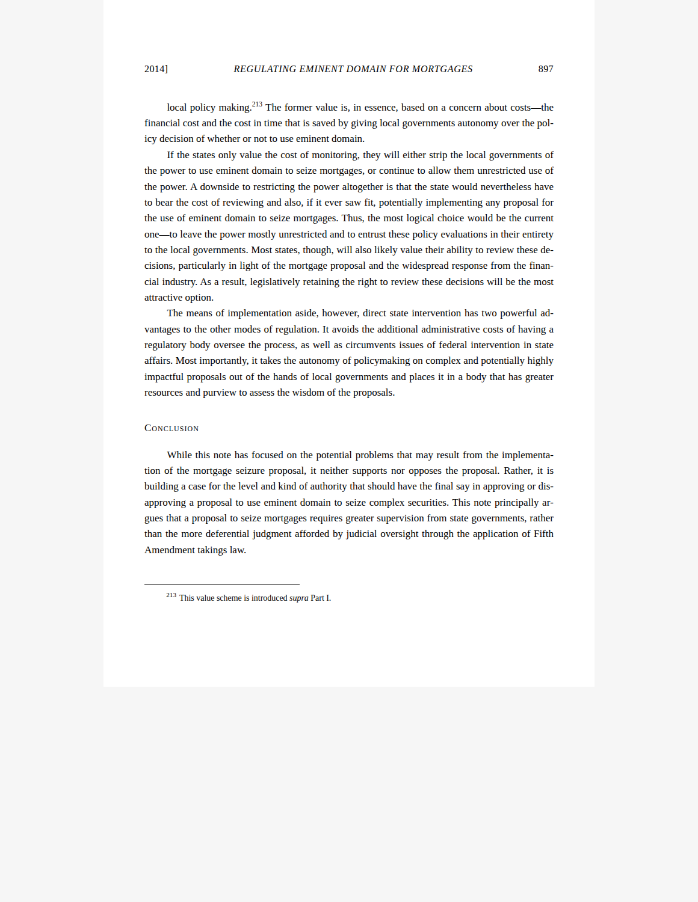2014] Regulating Eminent Domain for Mortgages 897
local policy making.213 The former value is, in essence, based on a concern about costs—the financial cost and the cost in time that is saved by giving local governments autonomy over the policy decision of whether or not to use eminent domain.
If the states only value the cost of monitoring, they will either strip the local governments of the power to use eminent domain to seize mortgages, or continue to allow them unrestricted use of the power. A downside to restricting the power altogether is that the state would nevertheless have to bear the cost of reviewing and also, if it ever saw fit, potentially implementing any proposal for the use of eminent domain to seize mortgages. Thus, the most logical choice would be the current one—to leave the power mostly unrestricted and to entrust these policy evaluations in their entirety to the local governments. Most states, though, will also likely value their ability to review these decisions, particularly in light of the mortgage proposal and the widespread response from the financial industry. As a result, legislatively retaining the right to review these decisions will be the most attractive option.
The means of implementation aside, however, direct state intervention has two powerful advantages to the other modes of regulation. It avoids the additional administrative costs of having a regulatory body oversee the process, as well as circumvents issues of federal intervention in state affairs. Most importantly, it takes the autonomy of policymaking on complex and potentially highly impactful proposals out of the hands of local governments and places it in a body that has greater resources and purview to assess the wisdom of the proposals.
Conclusion
While this note has focused on the potential problems that may result from the implementation of the mortgage seizure proposal, it neither supports nor opposes the proposal. Rather, it is building a case for the level and kind of authority that should have the final say in approving or disapproving a proposal to use eminent domain to seize complex securities. This note principally argues that a proposal to seize mortgages requires greater supervision from state governments, rather than the more deferential judgment afforded by judicial oversight through the application of Fifth Amendment takings law.
213 This value scheme is introduced supra Part I.